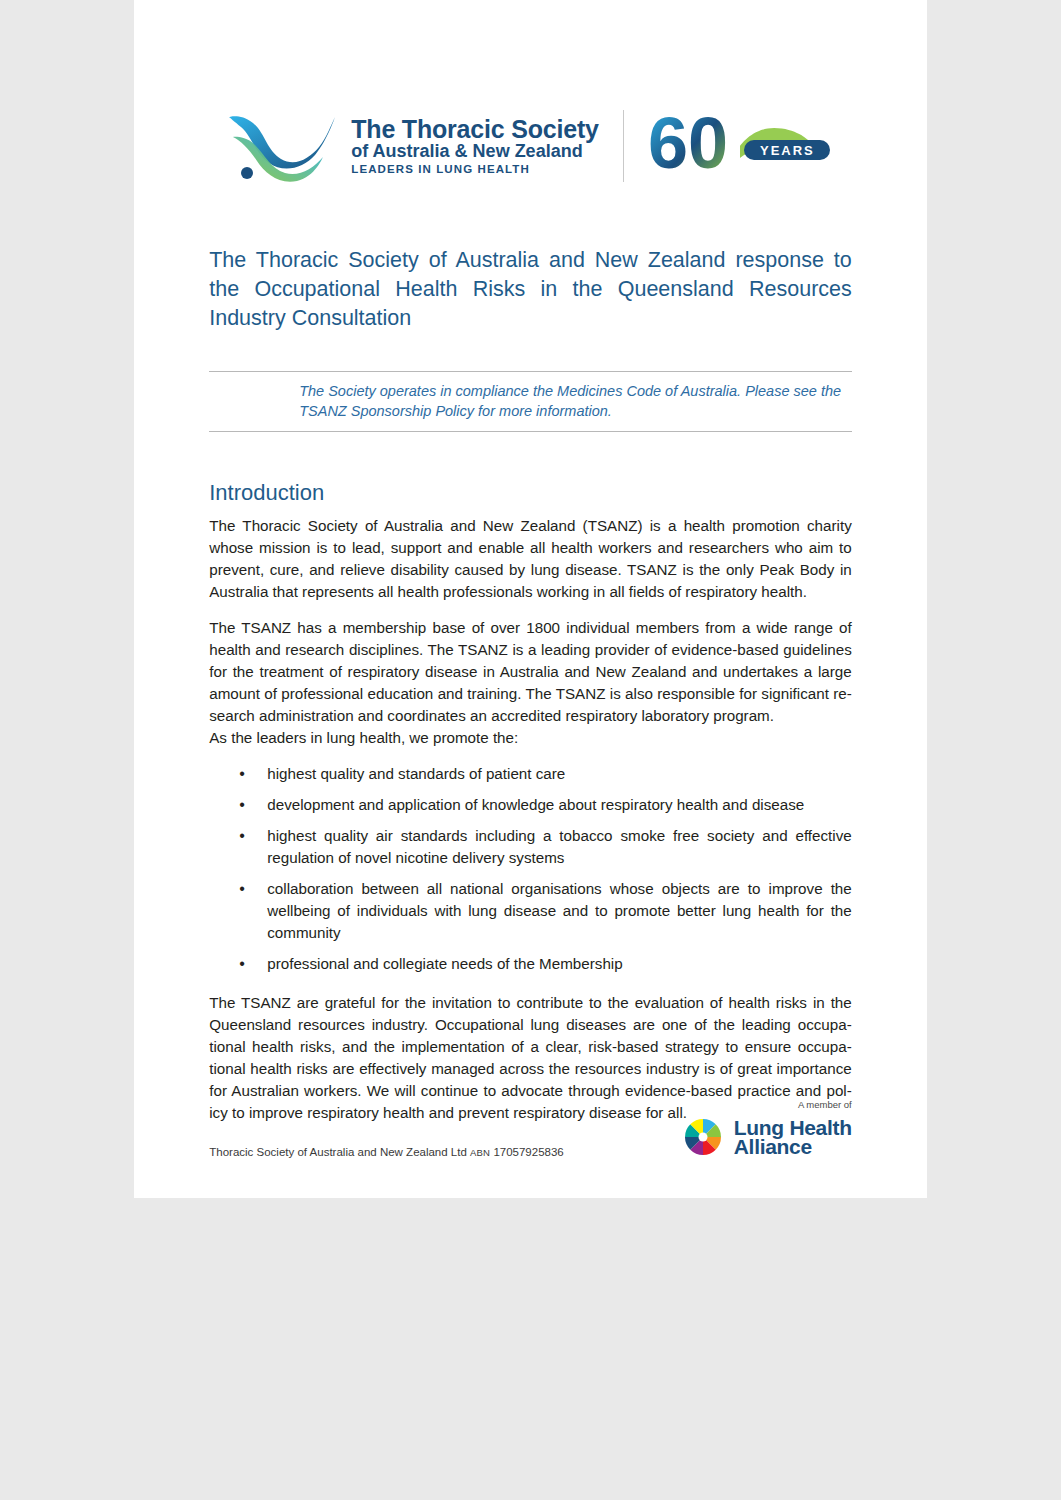The Thoracic Society
of Australia & New Zealand
LEADERS IN LUNG HEALTH
60 YEARS
The Thoracic Society of Australia and New Zealand response to the Occupational Health Risks in the Queensland Resources Industry Consultation
The Society operates in compliance the Medicines Code of Australia. Please see the TSANZ Sponsorship Policy for more information.
Introduction
The Thoracic Society of Australia and New Zealand (TSANZ) is a health promotion charity whose mission is to lead, support and enable all health workers and researchers who aim to prevent, cure, and relieve disability caused by lung disease. TSANZ is the only Peak Body in Australia that represents all health professionals working in all fields of respiratory health.
The TSANZ has a membership base of over 1800 individual members from a wide range of health and research disciplines. The TSANZ is a leading provider of evidence-based guidelines for the treatment of respiratory disease in Australia and New Zealand and undertakes a large amount of professional education and training. The TSANZ is also responsible for significant research administration and coordinates an accredited respiratory laboratory program.
As the leaders in lung health, we promote the:
highest quality and standards of patient care
development and application of knowledge about respiratory health and disease
highest quality air standards including a tobacco smoke free society and effective regulation of novel nicotine delivery systems
collaboration between all national organisations whose objects are to improve the wellbeing of individuals with lung disease and to promote better lung health for the community
professional and collegiate needs of the Membership
The TSANZ are grateful for the invitation to contribute to the evaluation of health risks in the Queensland resources industry. Occupational lung diseases are one of the leading occupational health risks, and the implementation of a clear, risk-based strategy to ensure occupational health risks are effectively managed across the resources industry is of great importance for Australian workers. We will continue to advocate through evidence-based practice and policy to improve respiratory health and prevent respiratory disease for all.
Thoracic Society of Australia and New Zealand Ltd ABN 17057925836
A member of
Lung Health Alliance